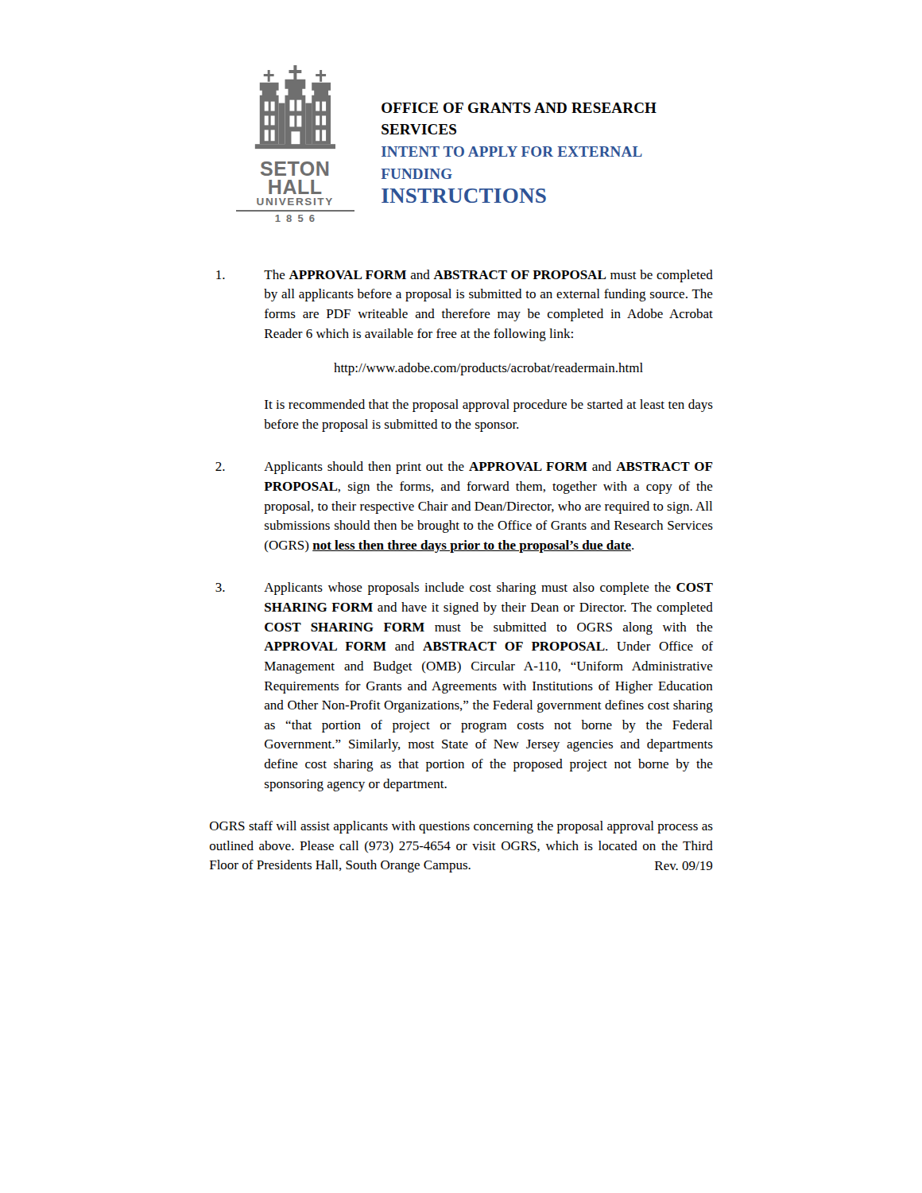SETON
HALL
UNIVERSITY
1856
OFFICE OF GRANTS AND RESEARCH SERVICES
INTENT TO APPLY FOR EXTERNAL FUNDING
INSTRUCTIONS
1.
The APPROVAL FORM and ABSTRACT OF PROPOSAL must be completed by all applicants before a proposal is submitted to an external funding source. The forms are PDF writeable and therefore may be completed in Adobe Acrobat Reader 6 which is available for free at the following link:
http://www.adobe.com/products/acrobat/readermain.html
It is recommended that the proposal approval procedure be started at least ten days before the proposal is submitted to the sponsor.
2.
Applicants should then print out the APPROVAL FORM and ABSTRACT OF PROPOSAL, sign the forms, and forward them, together with a copy of the proposal, to their respective Chair and Dean/Director, who are required to sign. All submissions should then be brought to the Office of Grants and Research Services (OGRS) not less then three days prior to the proposal’s due date.
3.
Applicants whose proposals include cost sharing must also complete the COST SHARING FORM and have it signed by their Dean or Director. The completed COST SHARING FORM must be submitted to OGRS along with the APPROVAL FORM and ABSTRACT OF PROPOSAL. Under Office of Management and Budget (OMB) Circular A-110, “Uniform Administrative Requirements for Grants and Agreements with Institutions of Higher Education and Other Non-Profit Organizations,” the Federal government defines cost sharing as “that portion of project or program costs not borne by the Federal Government.” Similarly, most State of New Jersey agencies and departments define cost sharing as that portion of the proposed project not borne by the sponsoring agency or department.
OGRS staff will assist applicants with questions concerning the proposal approval process as outlined above. Please call (973) 275-4654 or visit OGRS, which is located on the Third Floor of Presidents Hall, South Orange Campus.
Rev. 09/19